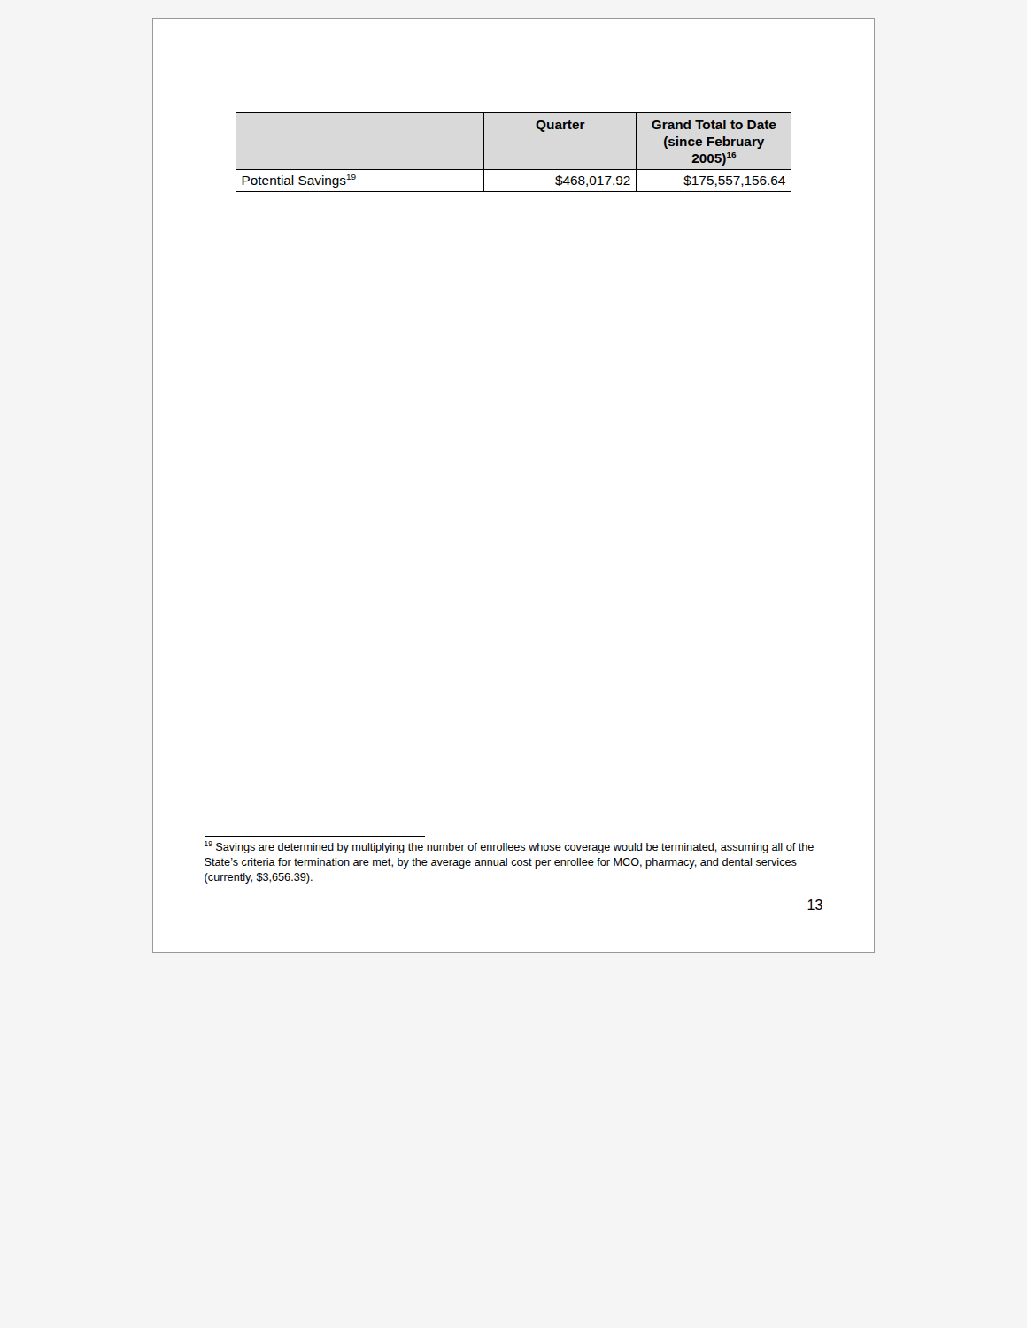| | Quarter | Grand Total to Date (since February 2005) 16 |
| --- | --- | --- |
| Potential Savings 19 | $468,017.92 | $175,557,156.64 |
19 Savings are determined by multiplying the number of enrollees whose coverage would be terminated, assuming all of the State’s criteria for termination are met, by the average annual cost per enrollee for MCO, pharmacy, and dental services (currently, $3,656.39).
13